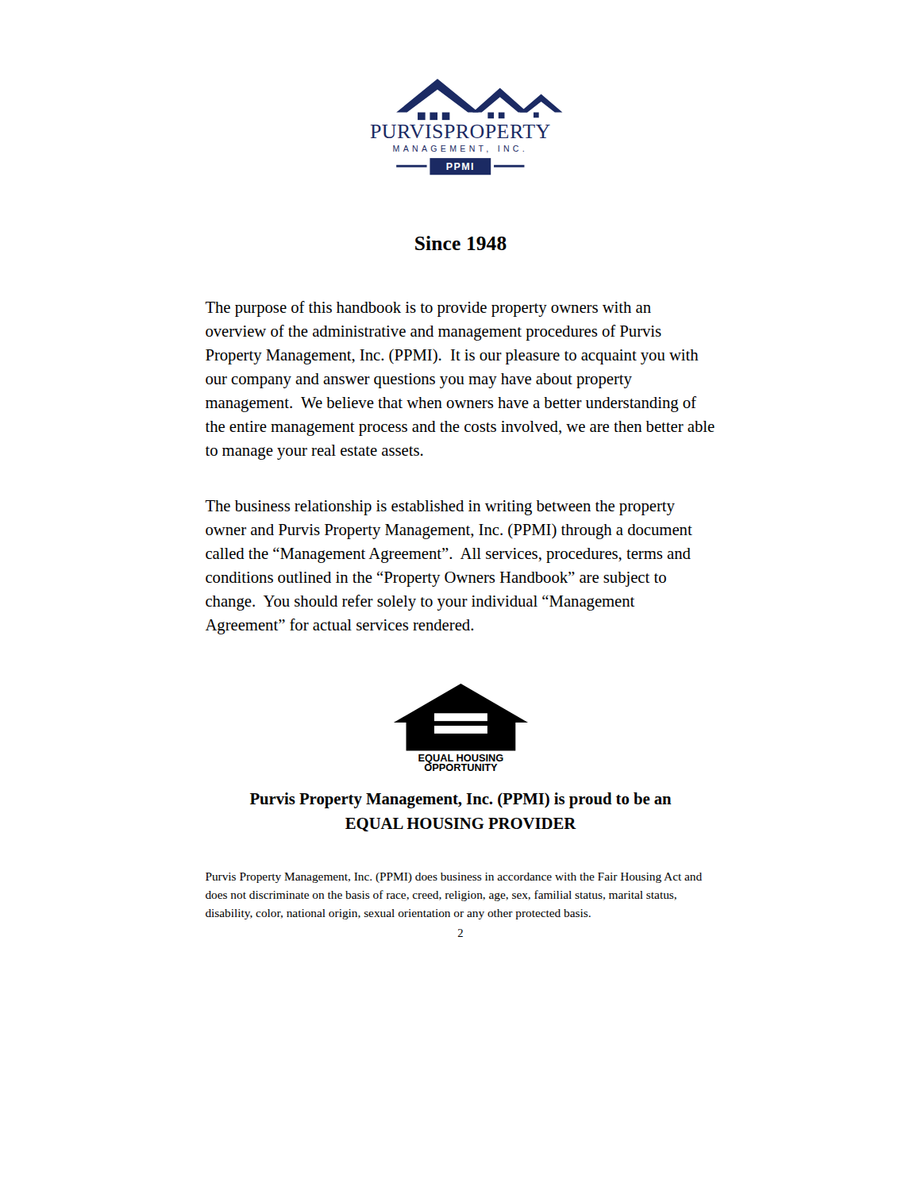PURVISPROPERTY MANAGEMENT, INC. PPMI
Since 1948
The purpose of this handbook is to provide property owners with an overview of the administrative and management procedures of Purvis Property Management, Inc. (PPMI). It is our pleasure to acquaint you with our company and answer questions you may have about property management. We believe that when owners have a better understanding of the entire management process and the costs involved, we are then better able to manage your real estate assets.
The business relationship is established in writing between the property owner and Purvis Property Management, Inc. (PPMI) through a document called the “Management Agreement”. All services, procedures, terms and conditions outlined in the “Property Owners Handbook” are subject to change. You should refer solely to your individual “Management Agreement” for actual services rendered.
EQUAL HOUSING OPPORTUNITY
Purvis Property Management, Inc. (PPMI) is proud to be an EQUAL HOUSING PROVIDER
Purvis Property Management, Inc. (PPMI) does business in accordance with the Fair Housing Act and does not discriminate on the basis of race, creed, religion, age, sex, familial status, marital status, disability, color, national origin, sexual orientation or any other protected basis.
2